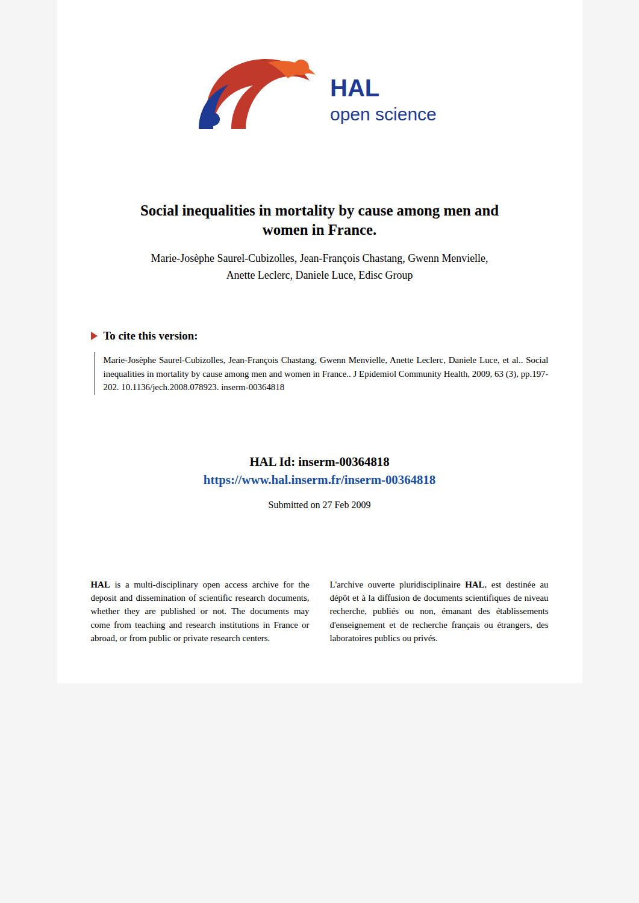HAL open science
Social inequalities in mortality by cause among men and
women in France.
Marie-Josèphe Saurel-Cubizolles, Jean-François Chastang, Gwenn Menvielle,
Anette Leclerc, Daniele Luce, Edisc Group
To cite this version:
Marie-Josèphe Saurel-Cubizolles, Jean-François Chastang, Gwenn Menvielle, Anette Leclerc, Daniele Luce, et al.. Social inequalities in mortality by cause among men and women in France.. J Epidemiol Community Health, 2009, 63 (3), pp.197-202. 10.1136/jech.2008.078923. inserm-00364818
HAL Id: inserm-00364818
https://www.hal.inserm.fr/inserm-00364818
Submitted on 27 Feb 2009
HAL is a multi-disciplinary open access archive for the deposit and dissemination of scientific research documents, whether they are published or not. The documents may come from teaching and research institutions in France or abroad, or from public or private research centers.
L'archive ouverte pluridisciplinaire HAL, est destinée au dépôt et à la diffusion de documents scientifiques de niveau recherche, publiés ou non, émanant des établissements d'enseignement et de recherche français ou étrangers, des laboratoires publics ou privés.